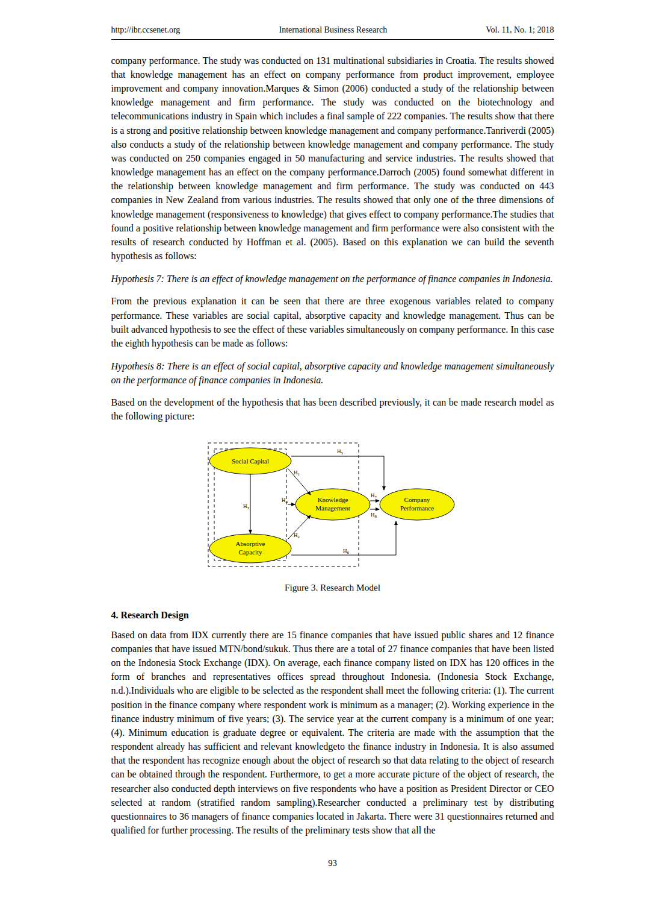http://ibr.ccsenet.org International Business Research Vol. 11, No. 1; 2018
company performance. The study was conducted on 131 multinational subsidiaries in Croatia. The results showed that knowledge management has an effect on company performance from product improvement, employee improvement and company innovation.Marques & Simon (2006) conducted a study of the relationship between knowledge management and firm performance. The study was conducted on the biotechnology and telecommunications industry in Spain which includes a final sample of 222 companies. The results show that there is a strong and positive relationship between knowledge management and company performance.Tanriverdi (2005) also conducts a study of the relationship between knowledge management and company performance. The study was conducted on 250 companies engaged in 50 manufacturing and service industries. The results showed that knowledge management has an effect on the company performance.Darroch (2005) found somewhat different in the relationship between knowledge management and firm performance. The study was conducted on 443 companies in New Zealand from various industries. The results showed that only one of the three dimensions of knowledge management (responsiveness to knowledge) that gives effect to company performance.The studies that found a positive relationship between knowledge management and firm performance were also consistent with the results of research conducted by Hoffman et al. (2005). Based on this explanation we can build the seventh hypothesis as follows:
Hypothesis 7: There is an effect of knowledge management on the performance of finance companies in Indonesia.
From the previous explanation it can be seen that there are three exogenous variables related to company performance. These variables are social capital, absorptive capacity and knowledge management. Thus can be built advanced hypothesis to see the effect of these variables simultaneously on company performance. In this case the eighth hypothesis can be made as follows:
Hypothesis 8: There is an effect of social capital, absorptive capacity and knowledge management simultaneously on the performance of finance companies in Indonesia.
Based on the development of the hypothesis that has been described previously, it can be made research model as the following picture:
Social Capital Absorptive Capacity Knowledge Management Company Performance H5 H1 H3 H4 H2 H7 H8 H6
Figure 3. Research Model
4. Research Design
Based on data from IDX currently there are 15 finance companies that have issued public shares and 12 finance companies that have issued MTN/bond/sukuk. Thus there are a total of 27 finance companies that have been listed on the Indonesia Stock Exchange (IDX). On average, each finance company listed on IDX has 120 offices in the form of branches and representatives offices spread throughout Indonesia. (Indonesia Stock Exchange, n.d.).Individuals who are eligible to be selected as the respondent shall meet the following criteria: (1). The current position in the finance company where respondent work is minimum as a manager; (2). Working experience in the finance industry minimum of five years; (3). The service year at the current company is a minimum of one year; (4). Minimum education is graduate degree or equivalent. The criteria are made with the assumption that the respondent already has sufficient and relevant knowledgeto the finance industry in Indonesia. It is also assumed that the respondent has recognize enough about the object of research so that data relating to the object of research can be obtained through the respondent. Furthermore, to get a more accurate picture of the object of research, the researcher also conducted depth interviews on five respondents who have a position as President Director or CEO selected at random (stratified random sampling).Researcher conducted a preliminary test by distributing questionnaires to 36 managers of finance companies located in Jakarta. There were 31 questionnaires returned and qualified for further processing. The results of the preliminary tests show that all the
93